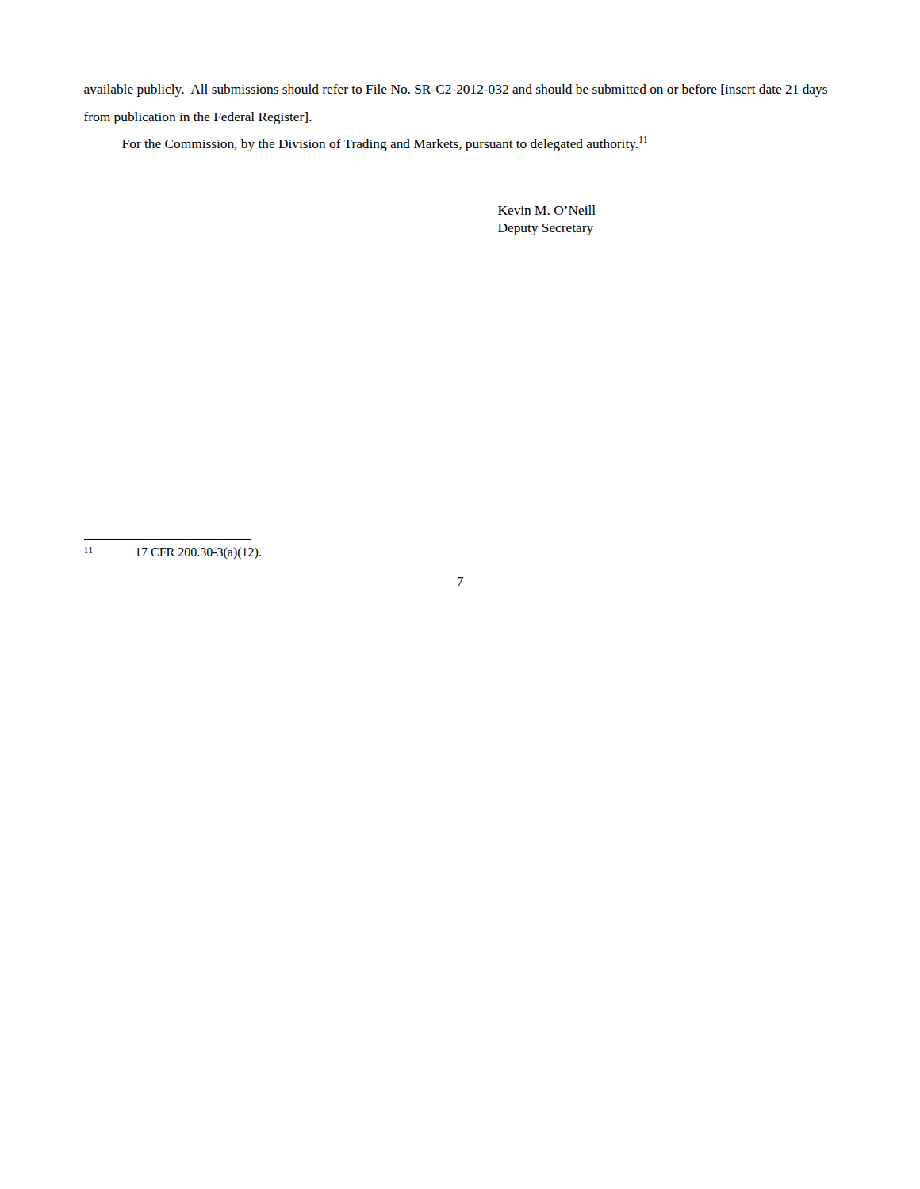available publicly. All submissions should refer to File No. SR-C2-2012-032 and should be submitted on or before [insert date 21 days from publication in the Federal Register].
For the Commission, by the Division of Trading and Markets, pursuant to delegated authority.11
Kevin M. O’Neill
Deputy Secretary
11 17 CFR 200.30-3(a)(12).
7